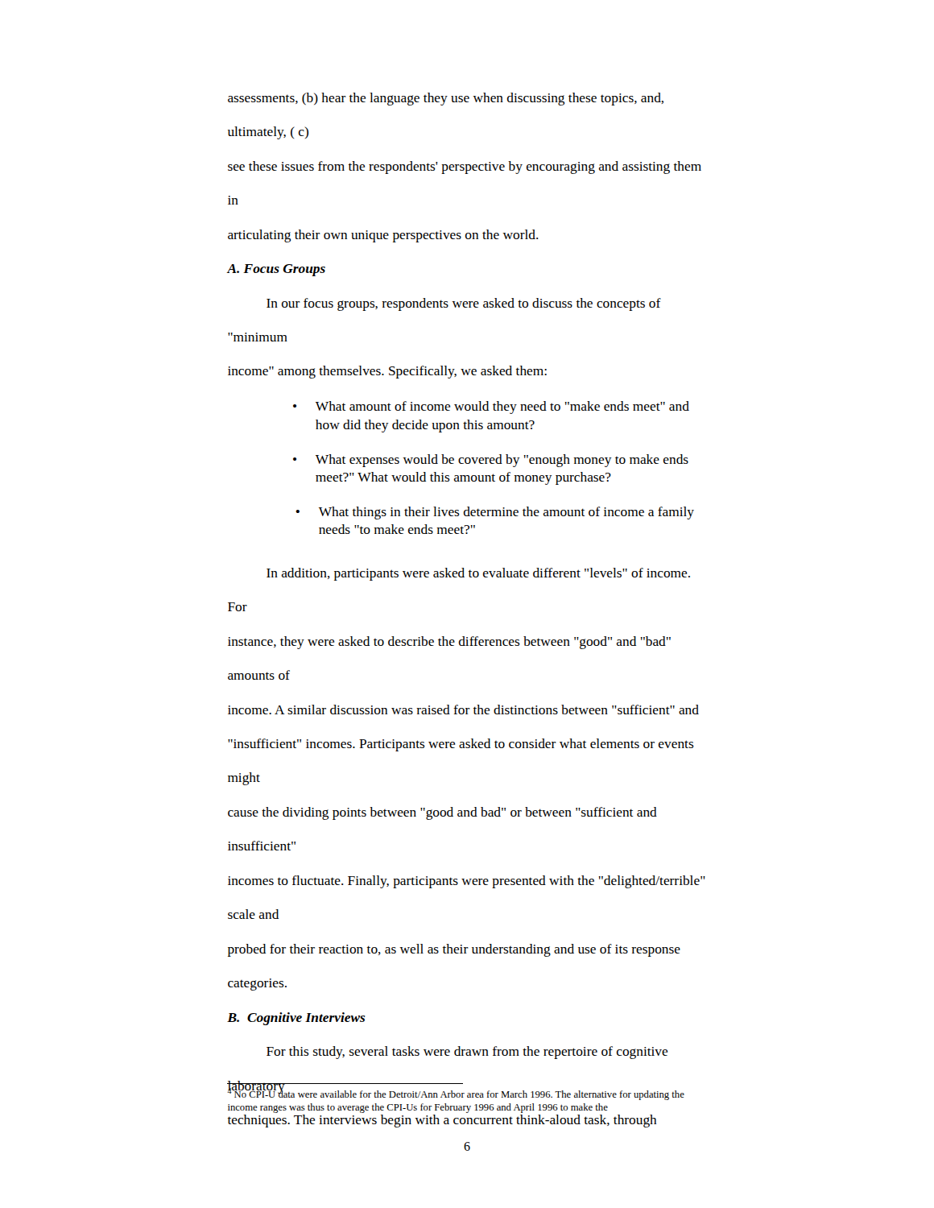assessments, (b) hear the language they use when discussing these topics, and, ultimately, ( c)
see these issues from the respondents' perspective by encouraging and assisting them in
articulating their own unique perspectives on the world.
A. Focus Groups
In our focus groups, respondents were asked to discuss the concepts of "minimum
income" among themselves. Specifically, we asked them:
•What amount of income would they need to "make ends meet" and how did they decide upon this amount?
•What expenses would be covered by "enough money to make ends meet?" What would this amount of money purchase?
•What things in their lives determine the amount of income a family needs "to make ends meet?"
In addition, participants were asked to evaluate different "levels" of income. For
instance, they were asked to describe the differences between "good" and "bad" amounts of
income. A similar discussion was raised for the distinctions between "sufficient" and
"insufficient" incomes. Participants were asked to consider what elements or events might
cause the dividing points between "good and bad" or between "sufficient and insufficient"
incomes to fluctuate. Finally, participants were presented with the "delighted/terrible" scale and
probed for their reaction to, as well as their understanding and use of its response categories.
B. Cognitive Interviews
For this study, several tasks were drawn from the repertoire of cognitive laboratory
techniques. The interviews begin with a concurrent think-aloud task, through
4 No CPI-U data were available for the Detroit/Ann Arbor area for March 1996. The alternative for updating the income ranges was thus to average the CPI-Us for February 1996 and April 1996 to make the
6